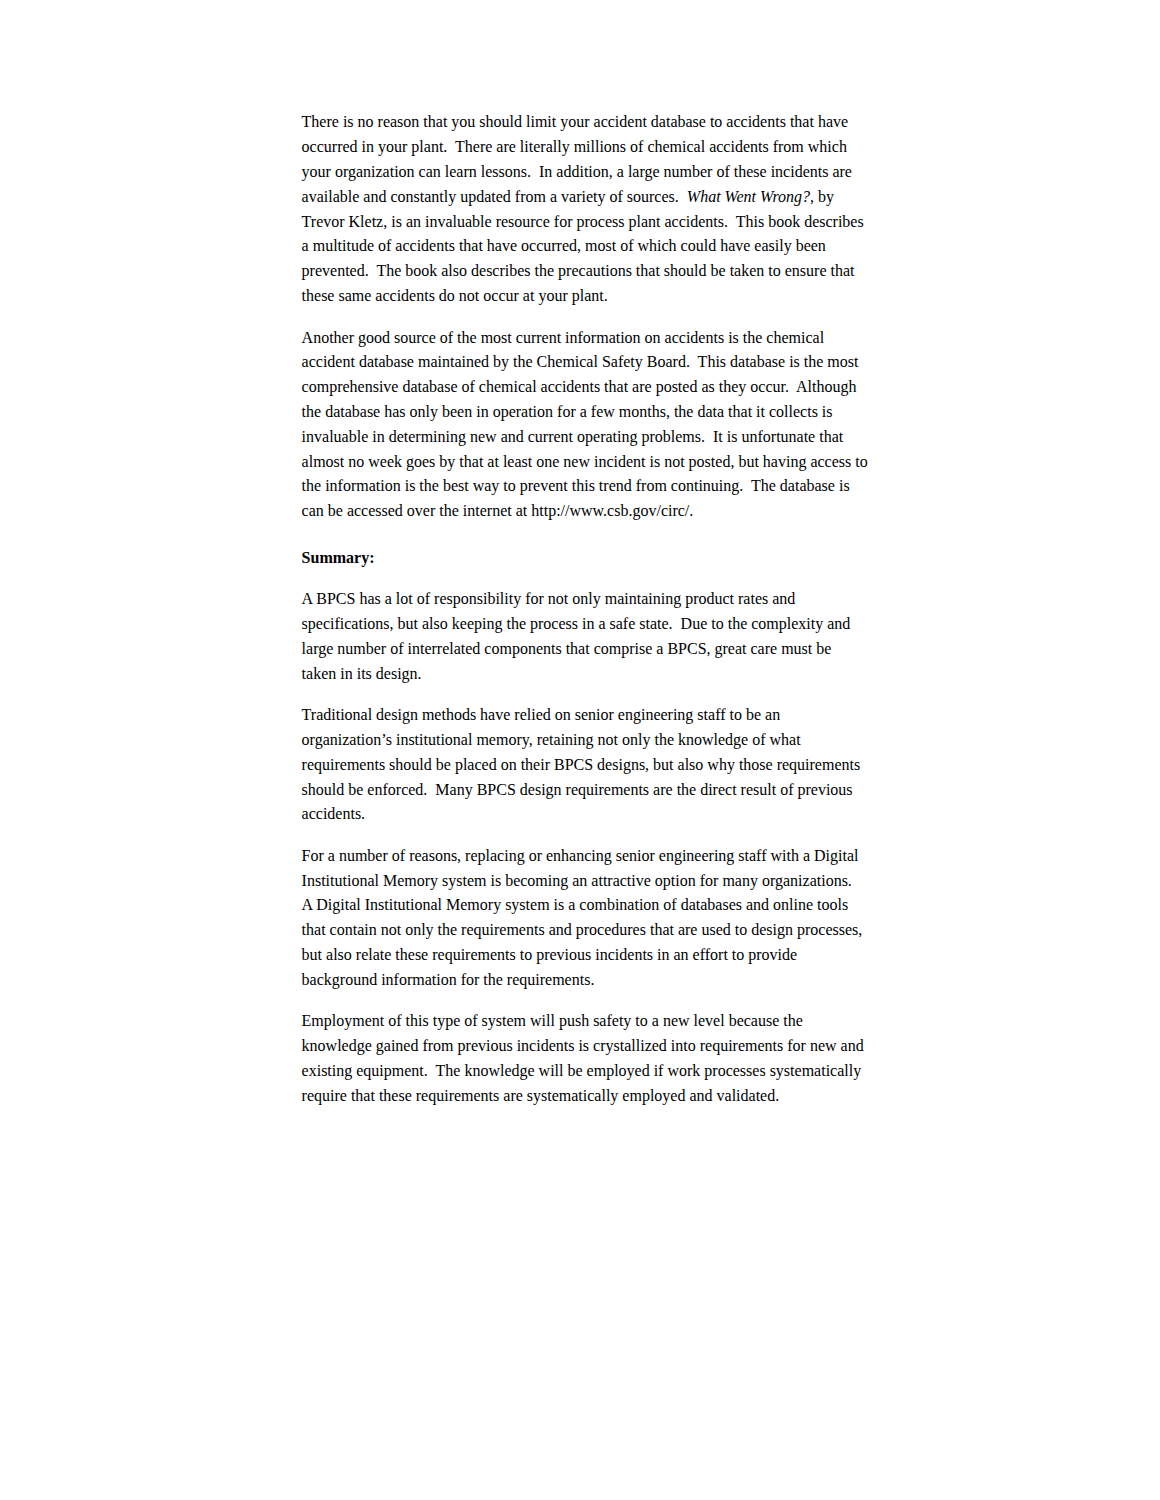There is no reason that you should limit your accident database to accidents that have occurred in your plant. There are literally millions of chemical accidents from which your organization can learn lessons. In addition, a large number of these incidents are available and constantly updated from a variety of sources. What Went Wrong?, by Trevor Kletz, is an invaluable resource for process plant accidents. This book describes a multitude of accidents that have occurred, most of which could have easily been prevented. The book also describes the precautions that should be taken to ensure that these same accidents do not occur at your plant.
Another good source of the most current information on accidents is the chemical accident database maintained by the Chemical Safety Board. This database is the most comprehensive database of chemical accidents that are posted as they occur. Although the database has only been in operation for a few months, the data that it collects is invaluable in determining new and current operating problems. It is unfortunate that almost no week goes by that at least one new incident is not posted, but having access to the information is the best way to prevent this trend from continuing. The database is can be accessed over the internet at http://www.csb.gov/circ/.
Summary:
A BPCS has a lot of responsibility for not only maintaining product rates and specifications, but also keeping the process in a safe state. Due to the complexity and large number of interrelated components that comprise a BPCS, great care must be taken in its design.
Traditional design methods have relied on senior engineering staff to be an organization’s institutional memory, retaining not only the knowledge of what requirements should be placed on their BPCS designs, but also why those requirements should be enforced. Many BPCS design requirements are the direct result of previous accidents.
For a number of reasons, replacing or enhancing senior engineering staff with a Digital Institutional Memory system is becoming an attractive option for many organizations. A Digital Institutional Memory system is a combination of databases and online tools that contain not only the requirements and procedures that are used to design processes, but also relate these requirements to previous incidents in an effort to provide background information for the requirements.
Employment of this type of system will push safety to a new level because the knowledge gained from previous incidents is crystallized into requirements for new and existing equipment. The knowledge will be employed if work processes systematically require that these requirements are systematically employed and validated.